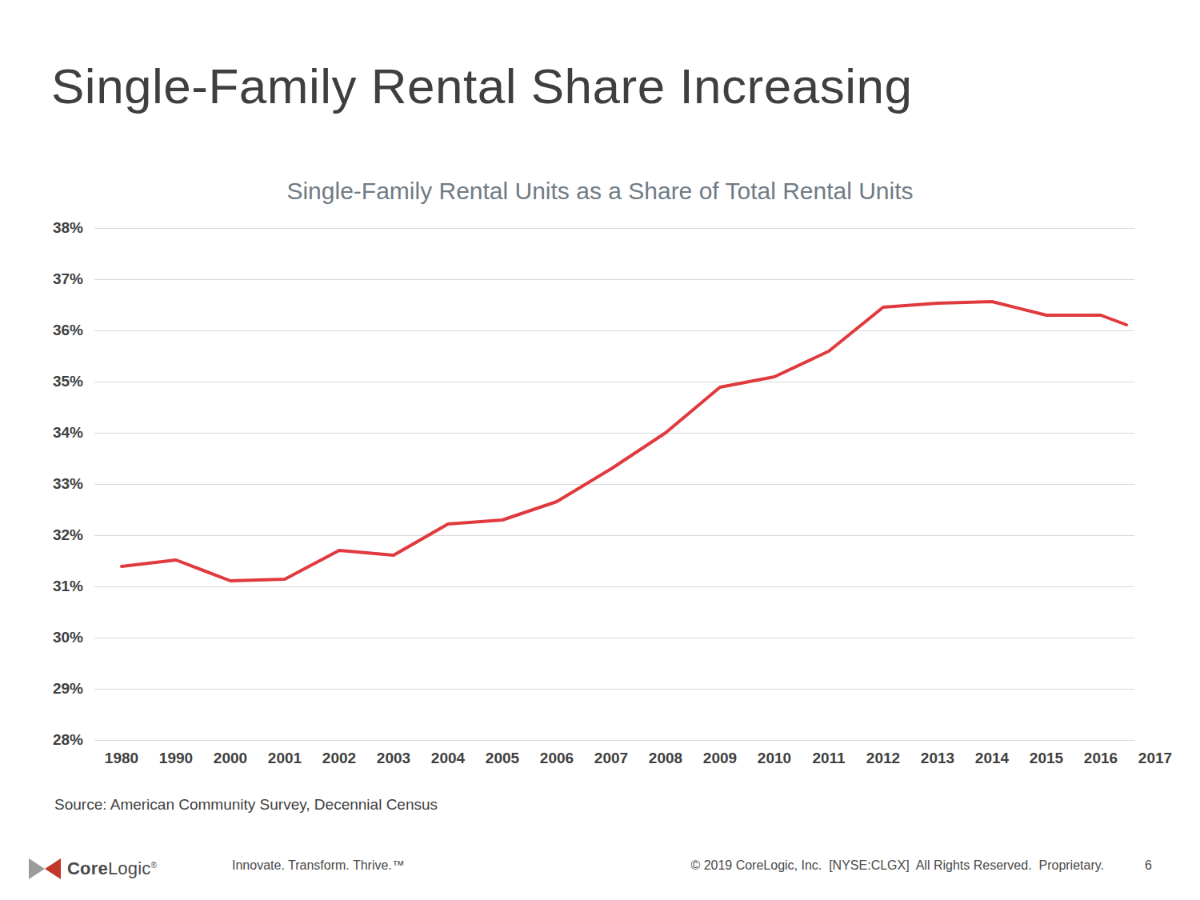Single-Family Rental Share Increasing
Single-Family Rental Units as a Share of Total Rental Units
38%
37%
36%
35%
34%
33%
32%
31%
30%
29%
28%
1980 1990 2000 2001 2002 2003 2004 2005 2006 2007 2008 2009 2010 2011 2012 2013 2014 2015 2016 2017
Source: American Community Survey, Decennial Census
Core Logic®
Innovate. Transform. Thrive.™
© 2019 CoreLogic, Inc. [NYSE:CLGX] All Rights Reserved. Proprietary.
6